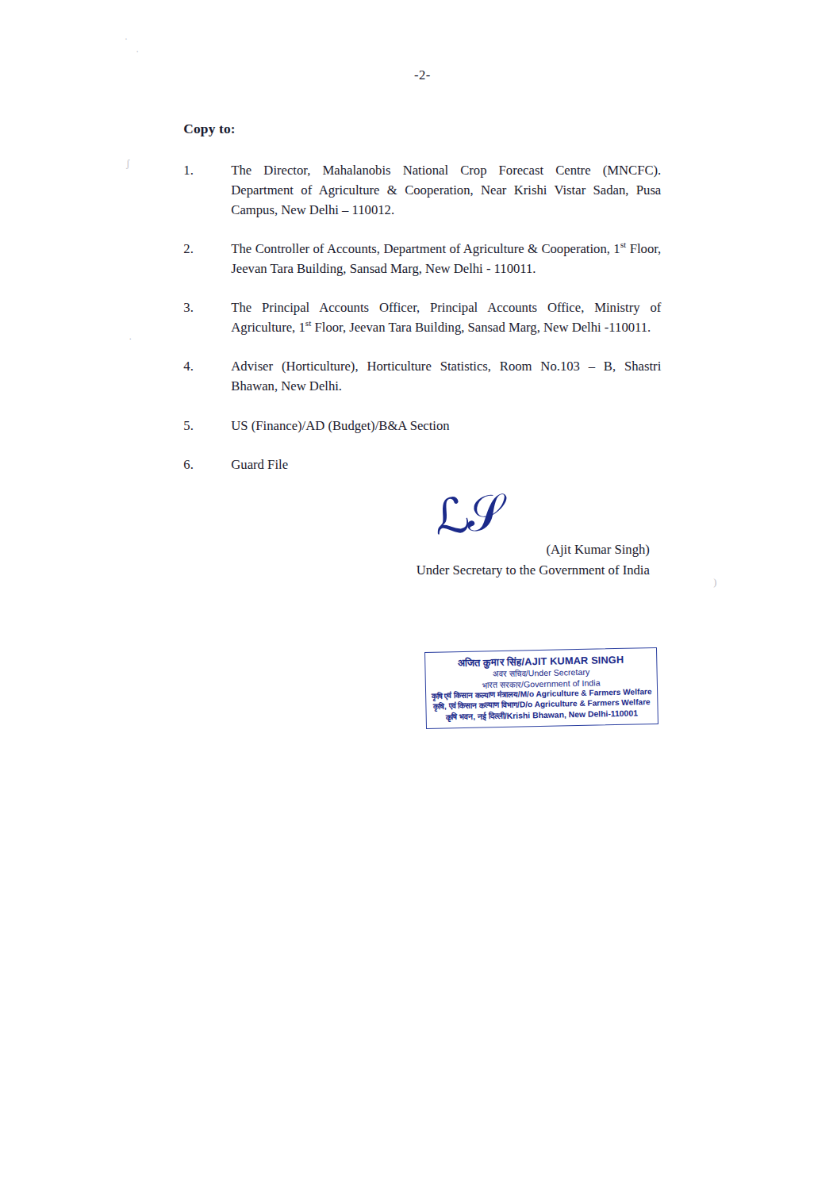· · ʃ · )
-2-
Copy to:
1. The Director, Mahalanobis National Crop Forecast Centre (MNCFC). Department of Agriculture & Cooperation, Near Krishi Vistar Sadan, Pusa Campus, New Delhi – 110012.
2. The Controller of Accounts, Department of Agriculture & Cooperation, 1st Floor, Jeevan Tara Building, Sansad Marg, New Delhi - 110011.
3. The Principal Accounts Officer, Principal Accounts Office, Ministry of Agriculture, 1st Floor, Jeevan Tara Building, Sansad Marg, New Delhi -110011.
4. Adviser (Horticulture), Horticulture Statistics, Room No.103 – B, Shastri Bhawan, New Delhi.
5. US (Finance)/AD (Budget)/B&A Section
6. Guard File
ℒ𝒮
(Ajit Kumar Singh)
Under Secretary to the Government of India
अजित कुमार सिंह/AJIT KUMAR SINGH
अवर सचिव/Under Secretary
भारत सरकार/Government of India
कृषि एवं किसान कल्याण मंत्रालय/M/o Agriculture & Farmers Welfare
कृषि, एवं किसान कल्याण विभाग/D/o Agriculture & Farmers Welfare
कृषि भवन, नई दिल्ली/Krishi Bhawan, New Delhi-110001